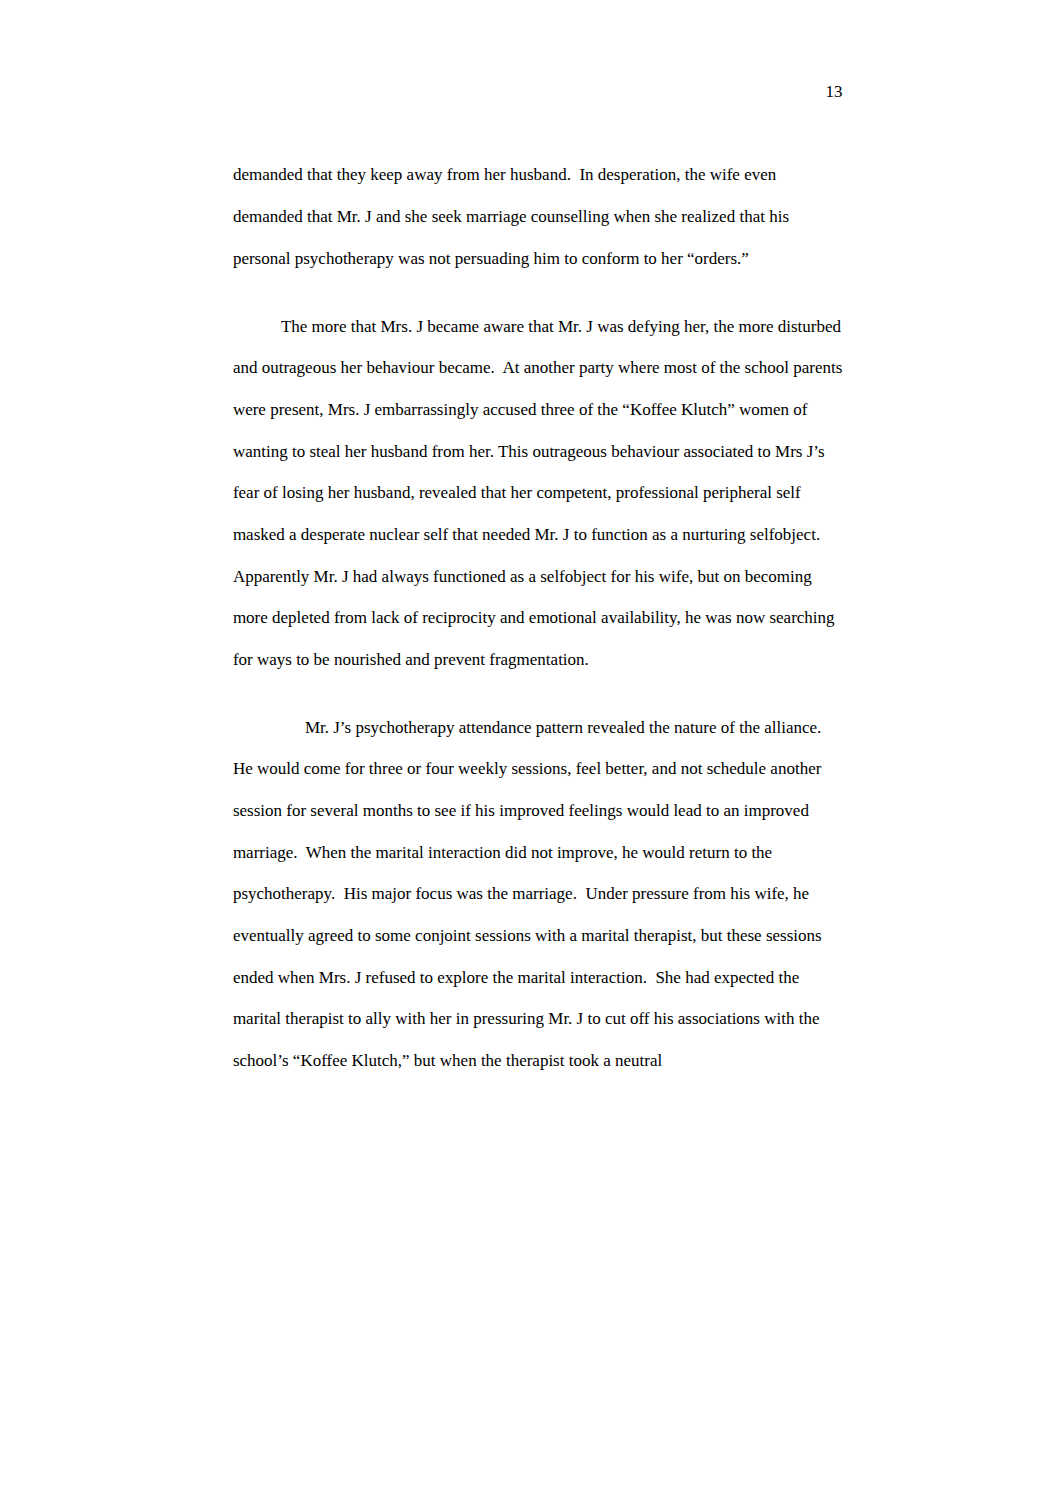13
demanded that they keep away from her husband. In desperation, the wife even demanded that Mr. J and she seek marriage counselling when she realized that his personal psychotherapy was not persuading him to conform to her “orders.”
The more that Mrs. J became aware that Mr. J was defying her, the more disturbed and outrageous her behaviour became. At another party where most of the school parents were present, Mrs. J embarrassingly accused three of the “Koffee Klutch” women of wanting to steal her husband from her. This outrageous behaviour associated to Mrs J’s fear of losing her husband, revealed that her competent, professional peripheral self masked a desperate nuclear self that needed Mr. J to function as a nurturing selfobject. Apparently Mr. J had always functioned as a selfobject for his wife, but on becoming more depleted from lack of reciprocity and emotional availability, he was now searching for ways to be nourished and prevent fragmentation.
Mr. J’s psychotherapy attendance pattern revealed the nature of the alliance. He would come for three or four weekly sessions, feel better, and not schedule another session for several months to see if his improved feelings would lead to an improved marriage. When the marital interaction did not improve, he would return to the psychotherapy. His major focus was the marriage. Under pressure from his wife, he eventually agreed to some conjoint sessions with a marital therapist, but these sessions ended when Mrs. J refused to explore the marital interaction. She had expected the marital therapist to ally with her in pressuring Mr. J to cut off his associations with the school’s “Koffee Klutch,” but when the therapist took a neutral